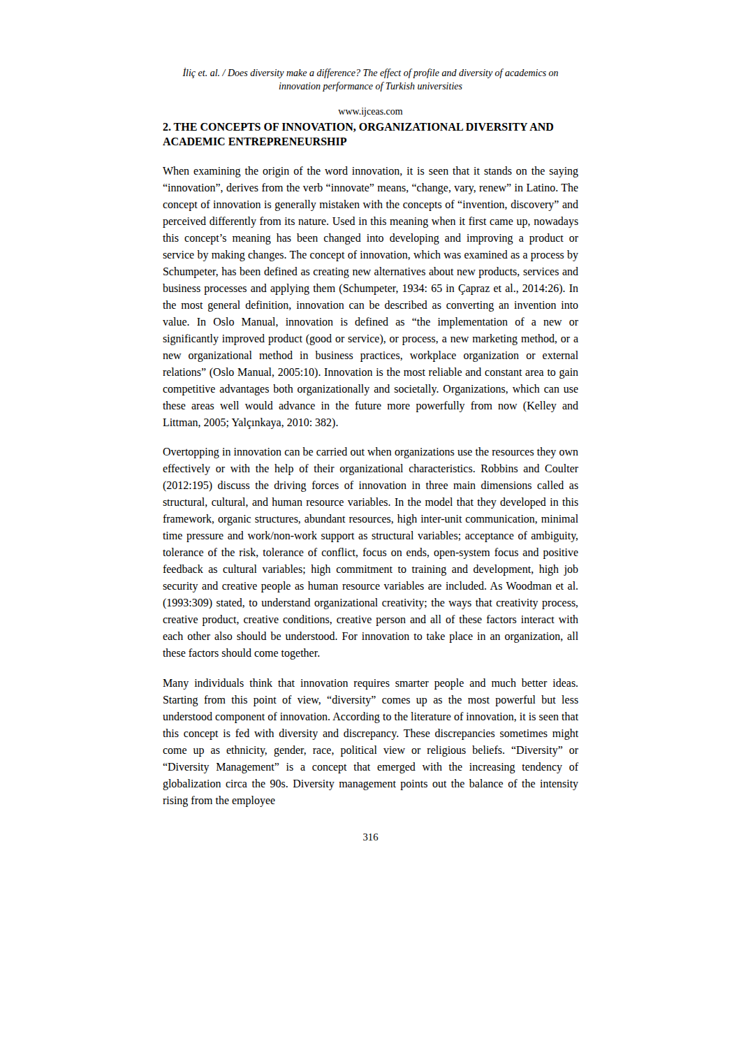İliç et. al. / Does diversity make a difference? The effect of profile and diversity of academics on innovation performance of Turkish universities
www.ijceas.com
2. The concepts of innovation, organizational diversity and academic entrepreneurship
When examining the origin of the word innovation, it is seen that it stands on the saying “innovation”, derives from the verb “innovate” means, “change, vary, renew” in Latino. The concept of innovation is generally mistaken with the concepts of “invention, discovery” and perceived differently from its nature. Used in this meaning when it first came up, nowadays this concept’s meaning has been changed into developing and improving a product or service by making changes. The concept of innovation, which was examined as a process by Schumpeter, has been defined as creating new alternatives about new products, services and business processes and applying them (Schumpeter, 1934: 65 in Çapraz et al., 2014:26). In the most general definition, innovation can be described as converting an invention into value. In Oslo Manual, innovation is defined as “the implementation of a new or significantly improved product (good or service), or process, a new marketing method, or a new organizational method in business practices, workplace organization or external relations” (Oslo Manual, 2005:10). Innovation is the most reliable and constant area to gain competitive advantages both organizationally and societally. Organizations, which can use these areas well would advance in the future more powerfully from now (Kelley and Littman, 2005; Yalçınkaya, 2010: 382).
Overtopping in innovation can be carried out when organizations use the resources they own effectively or with the help of their organizational characteristics. Robbins and Coulter (2012:195) discuss the driving forces of innovation in three main dimensions called as structural, cultural, and human resource variables. In the model that they developed in this framework, organic structures, abundant resources, high inter-unit communication, minimal time pressure and work/non-work support as structural variables; acceptance of ambiguity, tolerance of the risk, tolerance of conflict, focus on ends, open-system focus and positive feedback as cultural variables; high commitment to training and development, high job security and creative people as human resource variables are included. As Woodman et al. (1993:309) stated, to understand organizational creativity; the ways that creativity process, creative product, creative conditions, creative person and all of these factors interact with each other also should be understood. For innovation to take place in an organization, all these factors should come together.
Many individuals think that innovation requires smarter people and much better ideas. Starting from this point of view, “diversity” comes up as the most powerful but less understood component of innovation. According to the literature of innovation, it is seen that this concept is fed with diversity and discrepancy. These discrepancies sometimes might come up as ethnicity, gender, race, political view or religious beliefs. “Diversity” or “Diversity Management” is a concept that emerged with the increasing tendency of globalization circa the 90s. Diversity management points out the balance of the intensity rising from the employee
316